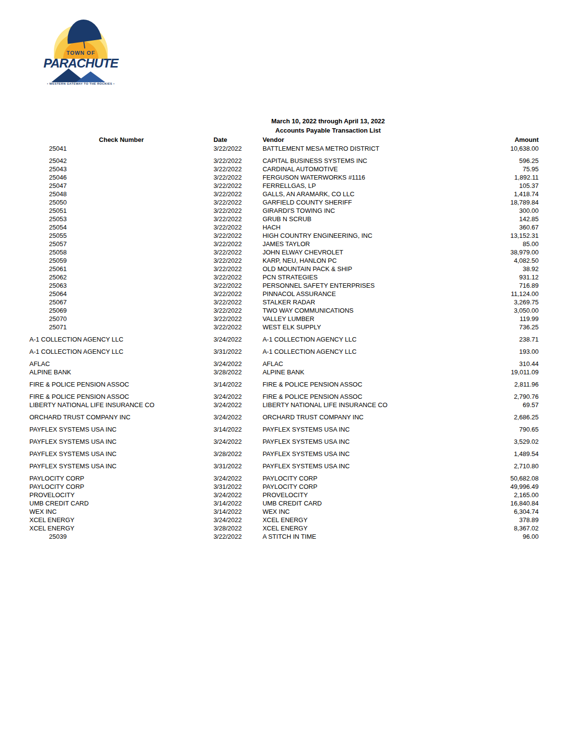TOWN OF
PARACHUTE
• WESTERN GATEWAY TO THE ROCKIES •
March 10, 2022 through April 13, 2022
Accounts Payable Transaction List
| Check Number | Date | Vendor | Amount |
| --- | --- | --- | --- |
| 25041 | 3/22/2022 | BATTLEMENT MESA METRO DISTRICT | 10,638.00 |
| 25042 | 3/22/2022 | CAPITAL BUSINESS SYSTEMS INC | 596.25 |
| 25043 | 3/22/2022 | CARDINAL AUTOMOTIVE | 75.95 |
| 25046 | 3/22/2022 | FERGUSON WATERWORKS #1116 | 1,892.11 |
| 25047 | 3/22/2022 | FERRELLGAS, LP | 105.37 |
| 25048 | 3/22/2022 | GALLS, AN ARAMARK, CO LLC | 1,418.74 |
| 25050 | 3/22/2022 | GARFIELD COUNTY SHERIFF | 18,789.84 |
| 25051 | 3/22/2022 | GIRARDI'S TOWING INC | 300.00 |
| 25053 | 3/22/2022 | GRUB N SCRUB | 142.85 |
| 25054 | 3/22/2022 | HACH | 360.67 |
| 25055 | 3/22/2022 | HIGH COUNTRY ENGINEERING, INC | 13,152.31 |
| 25057 | 3/22/2022 | JAMES TAYLOR | 85.00 |
| 25058 | 3/22/2022 | JOHN ELWAY CHEVROLET | 38,979.00 |
| 25059 | 3/22/2022 | KARP, NEU, HANLON PC | 4,082.50 |
| 25061 | 3/22/2022 | OLD MOUNTAIN PACK & SHIP | 38.92 |
| 25062 | 3/22/2022 | PCN STRATEGIES | 931.12 |
| 25063 | 3/22/2022 | PERSONNEL SAFETY ENTERPRISES | 716.89 |
| 25064 | 3/22/2022 | PINNACOL ASSURANCE | 11,124.00 |
| 25067 | 3/22/2022 | STALKER RADAR | 3,269.75 |
| 25069 | 3/22/2022 | TWO WAY COMMUNICATIONS | 3,050.00 |
| 25070 | 3/22/2022 | VALLEY LUMBER | 119.99 |
| 25071 | 3/22/2022 | WEST ELK SUPPLY | 736.25 |
| A-1 COLLECTION AGENCY LLC | 3/24/2022 | A-1 COLLECTION AGENCY LLC | 238.71 |
| A-1 COLLECTION AGENCY LLC | 3/31/2022 | A-1 COLLECTION AGENCY LLC | 193.00 |
| AFLAC | 3/24/2022 | AFLAC | 310.44 |
| ALPINE BANK | 3/28/2022 | ALPINE BANK | 19,011.09 |
| FIRE & POLICE PENSION ASSOC | 3/14/2022 | FIRE & POLICE PENSION ASSOC | 2,811.96 |
| FIRE & POLICE PENSION ASSOC | 3/24/2022 | FIRE & POLICE PENSION ASSOC | 2,790.76 |
| LIBERTY NATIONAL LIFE INSURANCE CO | 3/24/2022 | LIBERTY NATIONAL LIFE INSURANCE CO | 69.57 |
| ORCHARD TRUST COMPANY INC | 3/24/2022 | ORCHARD TRUST COMPANY INC | 2,686.25 |
| PAYFLEX SYSTEMS USA INC | 3/14/2022 | PAYFLEX SYSTEMS USA INC | 790.65 |
| PAYFLEX SYSTEMS USA INC | 3/24/2022 | PAYFLEX SYSTEMS USA INC | 3,529.02 |
| PAYFLEX SYSTEMS USA INC | 3/28/2022 | PAYFLEX SYSTEMS USA INC | 1,489.54 |
| PAYFLEX SYSTEMS USA INC | 3/31/2022 | PAYFLEX SYSTEMS USA INC | 2,710.80 |
| PAYLOCITY CORP | 3/24/2022 | PAYLOCITY CORP | 50,682.08 |
| PAYLOCITY CORP | 3/31/2022 | PAYLOCITY CORP | 49,996.49 |
| PROVELOCITY | 3/24/2022 | PROVELOCITY | 2,165.00 |
| UMB CREDIT CARD | 3/14/2022 | UMB CREDIT CARD | 16,840.84 |
| WEX INC | 3/14/2022 | WEX INC | 6,304.74 |
| XCEL ENERGY | 3/24/2022 | XCEL ENERGY | 378.89 |
| XCEL ENERGY | 3/28/2022 | XCEL ENERGY | 8,367.02 |
| 25039 | 3/22/2022 | A STITCH IN TIME | 96.00 |